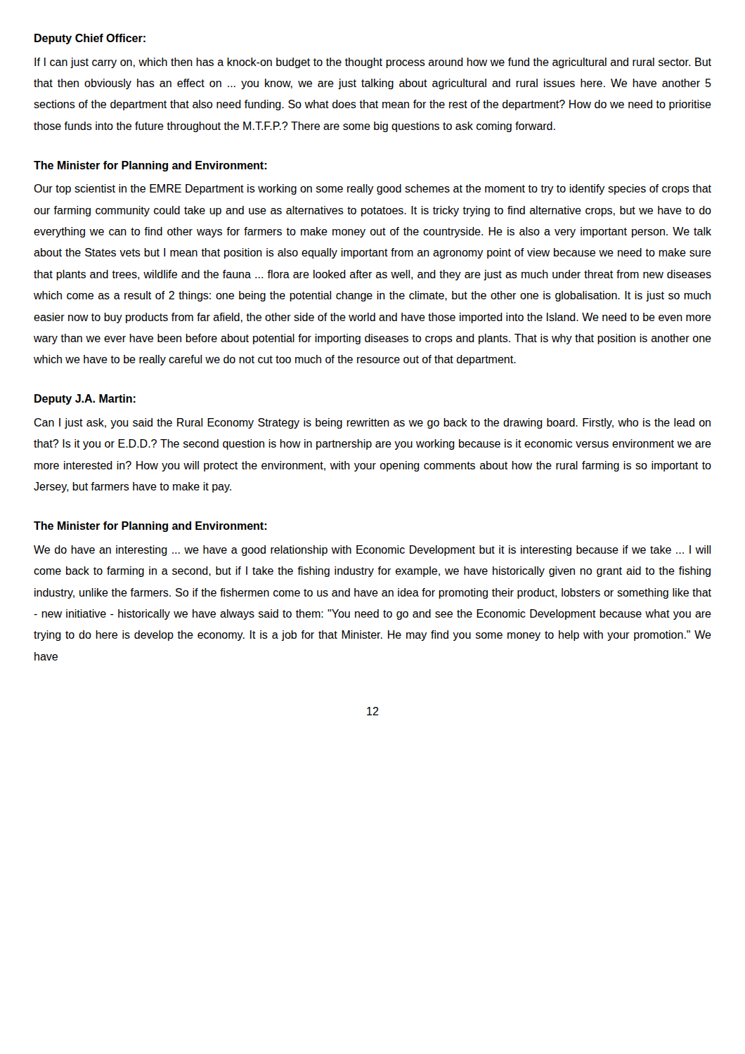Deputy Chief Officer:
If I can just carry on, which then has a knock-on budget to the thought process around how we fund the agricultural and rural sector. But that then obviously has an effect on ... you know, we are just talking about agricultural and rural issues here. We have another 5 sections of the department that also need funding. So what does that mean for the rest of the department? How do we need to prioritise those funds into the future throughout the M.T.F.P.? There are some big questions to ask coming forward.
The Minister for Planning and Environment:
Our top scientist in the EMRE Department is working on some really good schemes at the moment to try to identify species of crops that our farming community could take up and use as alternatives to potatoes. It is tricky trying to find alternative crops, but we have to do everything we can to find other ways for farmers to make money out of the countryside. He is also a very important person. We talk about the States vets but I mean that position is also equally important from an agronomy point of view because we need to make sure that plants and trees, wildlife and the fauna ... flora are looked after as well, and they are just as much under threat from new diseases which come as a result of 2 things: one being the potential change in the climate, but the other one is globalisation. It is just so much easier now to buy products from far afield, the other side of the world and have those imported into the Island. We need to be even more wary than we ever have been before about potential for importing diseases to crops and plants. That is why that position is another one which we have to be really careful we do not cut too much of the resource out of that department.
Deputy J.A. Martin:
Can I just ask, you said the Rural Economy Strategy is being rewritten as we go back to the drawing board. Firstly, who is the lead on that? Is it you or E.D.D.? The second question is how in partnership are you working because is it economic versus environment we are more interested in? How you will protect the environment, with your opening comments about how the rural farming is so important to Jersey, but farmers have to make it pay.
The Minister for Planning and Environment:
We do have an interesting ... we have a good relationship with Economic Development but it is interesting because if we take ... I will come back to farming in a second, but if I take the fishing industry for example, we have historically given no grant aid to the fishing industry, unlike the farmers. So if the fishermen come to us and have an idea for promoting their product, lobsters or something like that - new initiative - historically we have always said to them: "You need to go and see the Economic Development because what you are trying to do here is develop the economy. It is a job for that Minister. He may find you some money to help with your promotion." We have
12